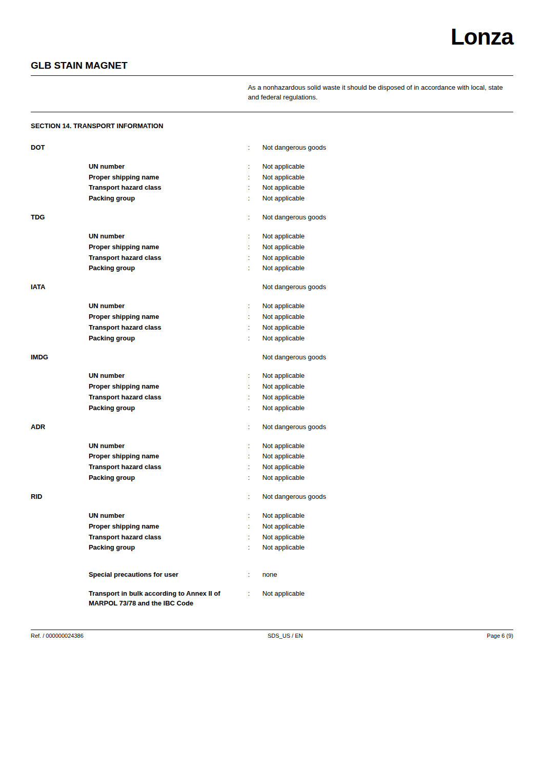Lonza
GLB STAIN MAGNET
As a nonhazardous solid waste it should be disposed of in accordance with local, state and federal regulations.
SECTION 14. TRANSPORT INFORMATION
| DOT | | : | Not dangerous goods |
| | UN number | : | Not applicable |
| | Proper shipping name | : | Not applicable |
| | Transport hazard class | : | Not applicable |
| | Packing group | : | Not applicable |
| TDG | | : | Not dangerous goods |
| | UN number | : | Not applicable |
| | Proper shipping name | : | Not applicable |
| | Transport hazard class | : | Not applicable |
| | Packing group | : | Not applicable |
| IATA | | | Not dangerous goods |
| | UN number | : | Not applicable |
| | Proper shipping name | : | Not applicable |
| | Transport hazard class | : | Not applicable |
| | Packing group | : | Not applicable |
| IMDG | | | Not dangerous goods |
| | UN number | : | Not applicable |
| | Proper shipping name | : | Not applicable |
| | Transport hazard class | : | Not applicable |
| | Packing group | : | Not applicable |
| ADR | | : | Not dangerous goods |
| | UN number | : | Not applicable |
| | Proper shipping name | : | Not applicable |
| | Transport hazard class | : | Not applicable |
| | Packing group | : | Not applicable |
| RID | | : | Not dangerous goods |
| | UN number | : | Not applicable |
| | Proper shipping name | : | Not applicable |
| | Transport hazard class | : | Not applicable |
| | Packing group | : | Not applicable |
| | Special precautions for user | : | none |
| | Transport in bulk according to Annex II of MARPOL 73/78 and the IBC Code | : | Not applicable |
Ref. / 000000024386 SDS_US / EN Page 6 (9)